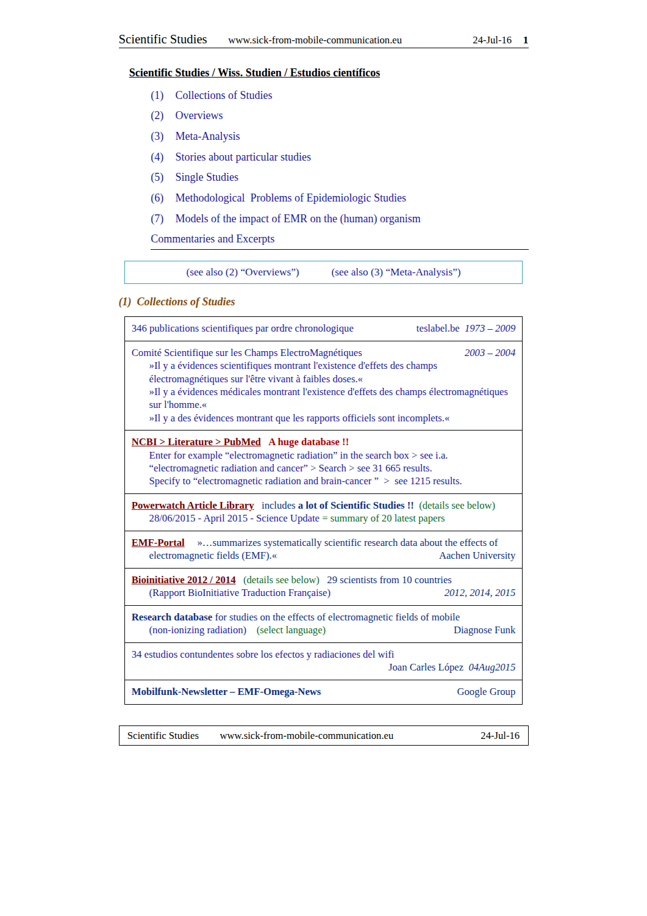Scientific Studies www.sick-from-mobile-communication.eu 24-Jul-16 1
Scientific Studies / Wiss. Studien / Estudios científicos
(1) Collections of Studies
(2) Overviews
(3) Meta-Analysis
(4) Stories about particular studies
(5) Single Studies
(6) Methodological Problems of Epidemiologic Studies
(7) Models of the impact of EMR on the (human) organism
Commentaries and Excerpts
(see also (2) “Overviews”) (see also (3) “Meta-Analysis”)
(1) Collections of Studies
| 346 publications scientifiques par ordre chronologique teslabel.be 1973 – 2009 |
| Comité Scientifique sur les Champs ElectroMagnétiques 2003 – 2004 »Il y a évidences scientifiques montrant l'existence d'effets des champs électromagnétiques sur l'être vivant à faibles doses.« »Il y a évidences médicales montrant l'existence d'effets des champs électromagnétiques sur l'homme.« »Il y a des évidences montrant que les rapports officiels sont incomplets.« |
| NCBI > Literature > PubMed A huge database !! Enter for example “electromagnetic radiation” in the search box > see i.a. “electromagnetic radiation and cancer” > Search > see 31 665 results. Specify to “electromagnetic radiation and brain-cancer ” > see 1215 results. |
| Powerwatch Article Library includes a lot of Scientific Studies !! (details see below) 28/06/2015 - April 2015 - Science Update = summary of 20 latest papers |
| EMF-Portal »…summarizes systematically scientific research data about the effects of electromagnetic fields (EMF).« Aachen University |
| Bioinitiative 2012 / 2014 (details see below) 29 scientists from 10 countries 2012, 2014, 2015 (Rapport BioInitiative Traduction Française) |
| Research database for studies on the effects of electromagnetic fields of mobile (non-ionizing radiation) (select language) Diagnose Funk |
| 34 estudios contundentes sobre los efectos y radiaciones del wifi Joan Carles López 04Aug2015 |
| Mobilfunk-Newsletter – EMF-Omega-News Google Group |
Scientific Studies www.sick-from-mobile-communication.eu 24-Jul-16